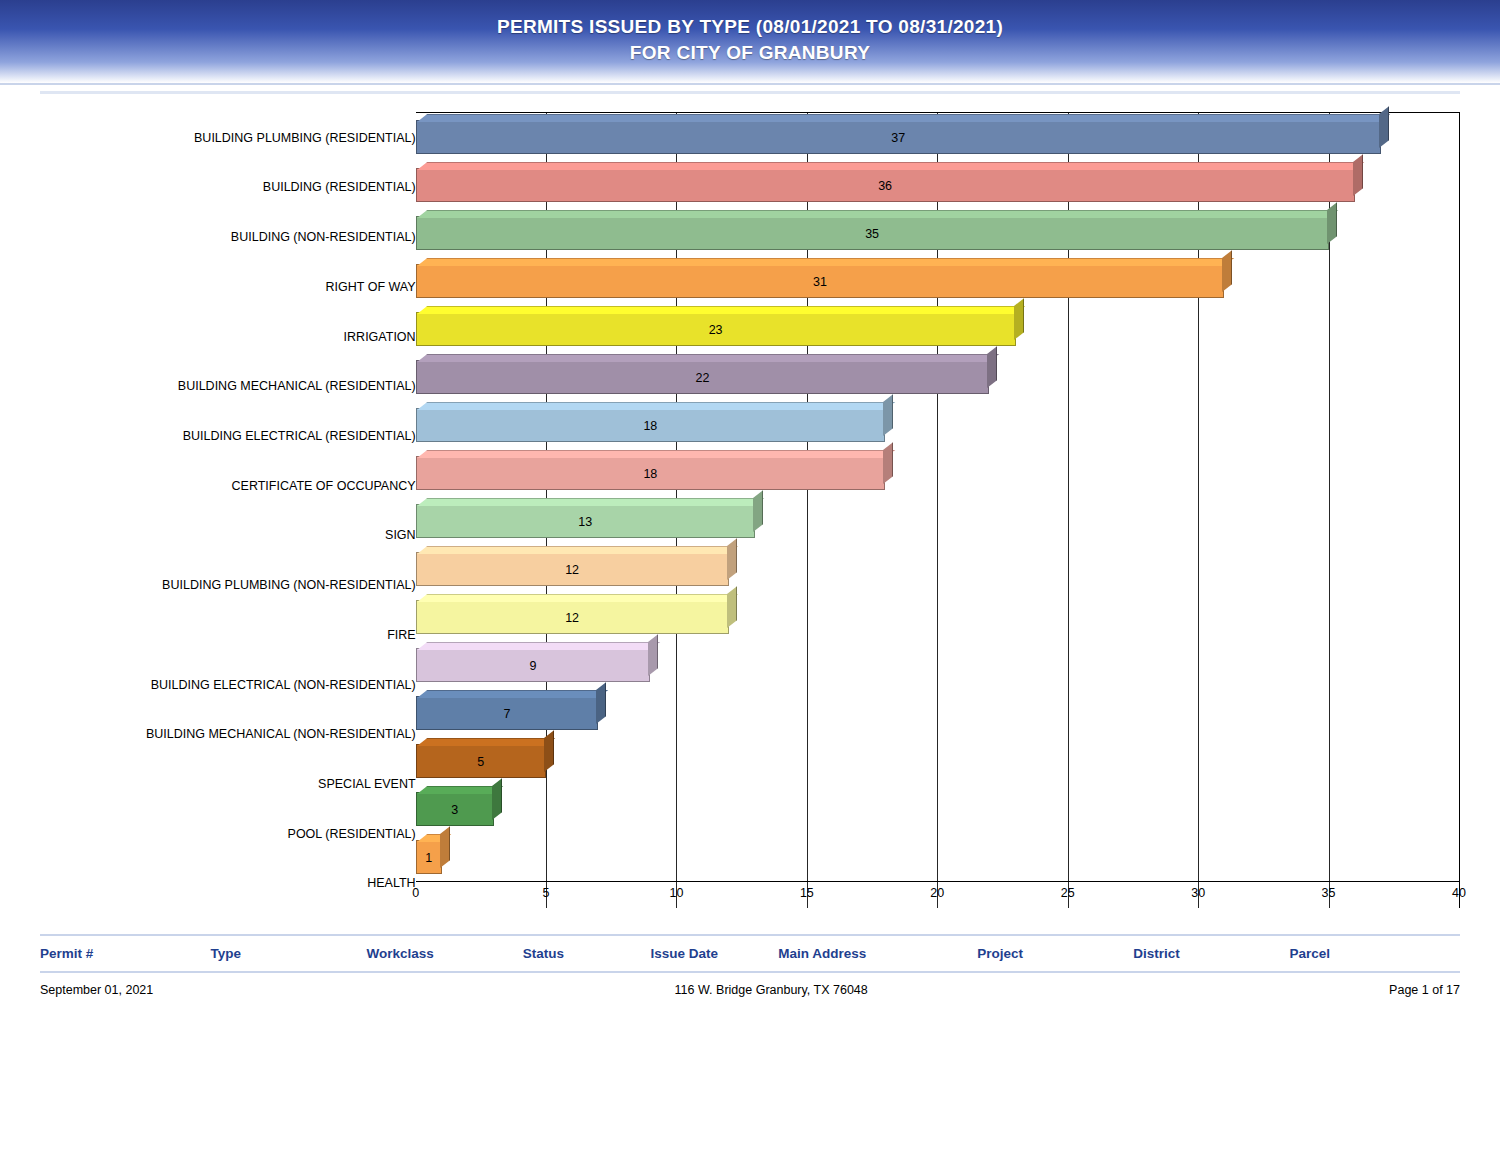PERMITS ISSUED BY TYPE (08/01/2021 TO 08/31/2021)
FOR CITY OF GRANBURY
| BUILDING PLUMBING (RESIDENTIAL) | 37 36 35 31 23 22 18 18 13 12 12 9 7 5 3 1 0 5 10 15 20 25 30 35 40 |
| BUILDING (RESIDENTIAL) |
| BUILDING (NON-RESIDENTIAL) |
| RIGHT OF WAY |
| IRRIGATION |
| BUILDING MECHANICAL (RESIDENTIAL) |
| BUILDING ELECTRICAL (RESIDENTIAL) |
| CERTIFICATE OF OCCUPANCY |
| SIGN |
| BUILDING PLUMBING (NON-RESIDENTIAL) |
| FIRE |
| BUILDING ELECTRICAL (NON-RESIDENTIAL) |
| BUILDING MECHANICAL (NON-RESIDENTIAL) |
| SPECIAL EVENT |
| POOL (RESIDENTIAL) |
| HEALTH |
| Permit # | Type | Workclass | Status | Issue Date | Main Address | Project | District | Parcel |
September 01, 2021
116 W. Bridge Granbury, TX 76048
Page 1 of 17